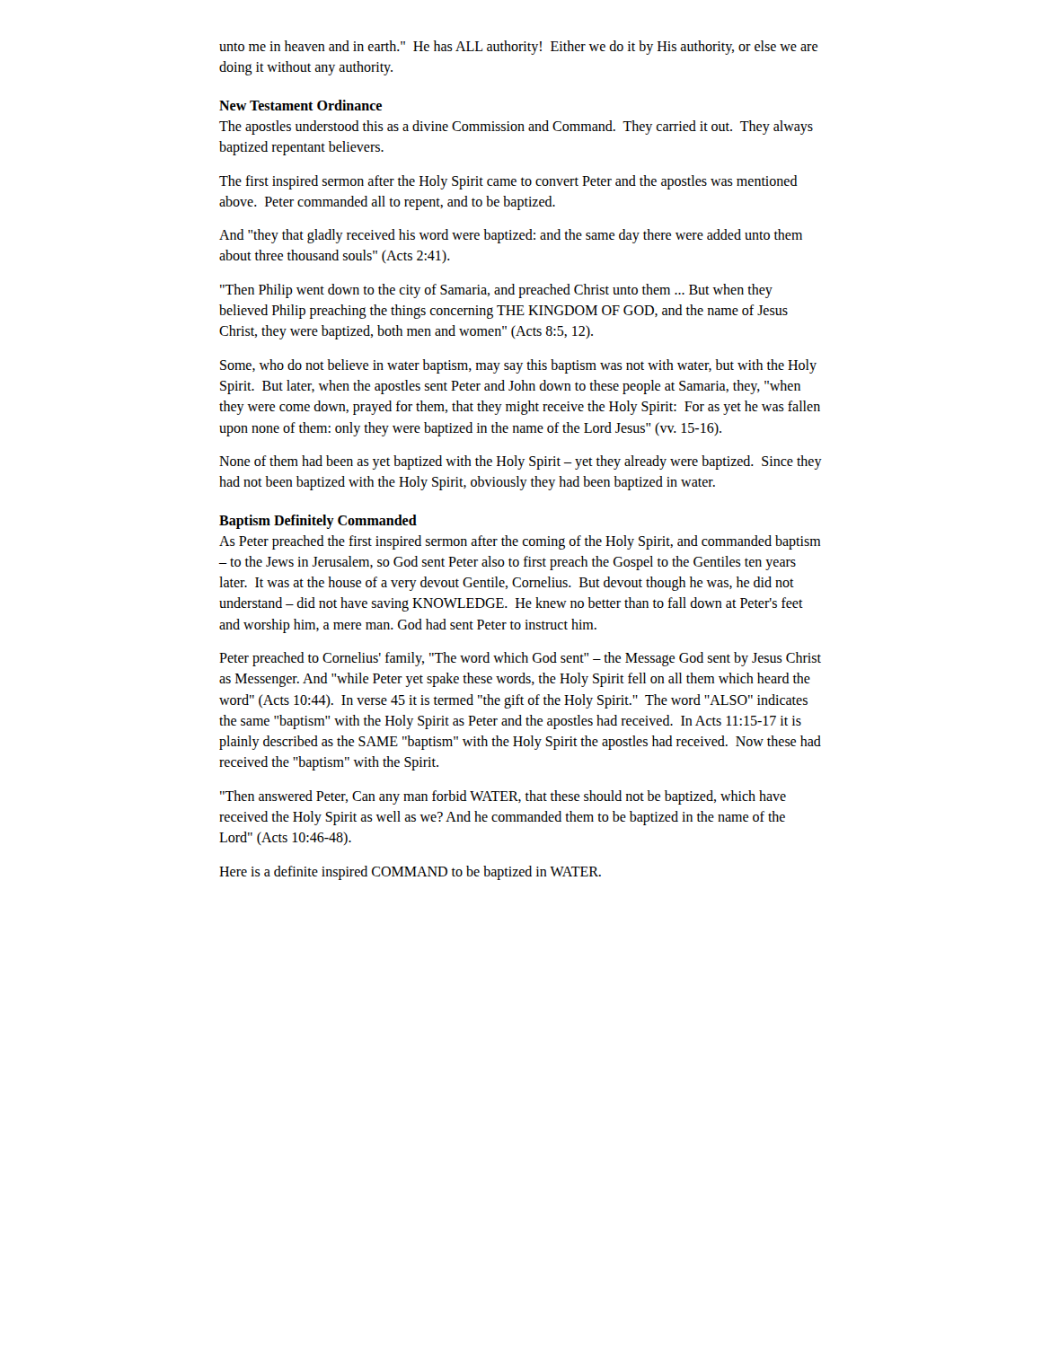unto me in heaven and in earth." He has ALL authority! Either we do it by His authority, or else we are doing it without any authority.
New Testament Ordinance
The apostles understood this as a divine Commission and Command. They carried it out. They always baptized repentant believers.
The first inspired sermon after the Holy Spirit came to convert Peter and the apostles was mentioned above. Peter commanded all to repent, and to be baptized.
And "they that gladly received his word were baptized: and the same day there were added unto them about three thousand souls" (Acts 2:41).
"Then Philip went down to the city of Samaria, and preached Christ unto them ... But when they believed Philip preaching the things concerning THE KINGDOM OF GOD, and the name of Jesus Christ, they were baptized, both men and women" (Acts 8:5, 12).
Some, who do not believe in water baptism, may say this baptism was not with water, but with the Holy Spirit. But later, when the apostles sent Peter and John down to these people at Samaria, they, "when they were come down, prayed for them, that they might receive the Holy Spirit: For as yet he was fallen upon none of them: only they were baptized in the name of the Lord Jesus" (vv. 15-16).
None of them had been as yet baptized with the Holy Spirit – yet they already were baptized. Since they had not been baptized with the Holy Spirit, obviously they had been baptized in water.
Baptism Definitely Commanded
As Peter preached the first inspired sermon after the coming of the Holy Spirit, and commanded baptism – to the Jews in Jerusalem, so God sent Peter also to first preach the Gospel to the Gentiles ten years later. It was at the house of a very devout Gentile, Cornelius. But devout though he was, he did not understand – did not have saving KNOWLEDGE. He knew no better than to fall down at Peter's feet and worship him, a mere man. God had sent Peter to instruct him.
Peter preached to Cornelius' family, "The word which God sent" – the Message God sent by Jesus Christ as Messenger. And "while Peter yet spake these words, the Holy Spirit fell on all them which heard the word" (Acts 10:44). In verse 45 it is termed "the gift of the Holy Spirit." The word "ALSO" indicates the same "baptism" with the Holy Spirit as Peter and the apostles had received. In Acts 11:15-17 it is plainly described as the SAME "baptism" with the Holy Spirit the apostles had received. Now these had received the "baptism" with the Spirit.
"Then answered Peter, Can any man forbid WATER, that these should not be baptized, which have received the Holy Spirit as well as we? And he commanded them to be baptized in the name of the Lord" (Acts 10:46-48).
Here is a definite inspired COMMAND to be baptized in WATER.